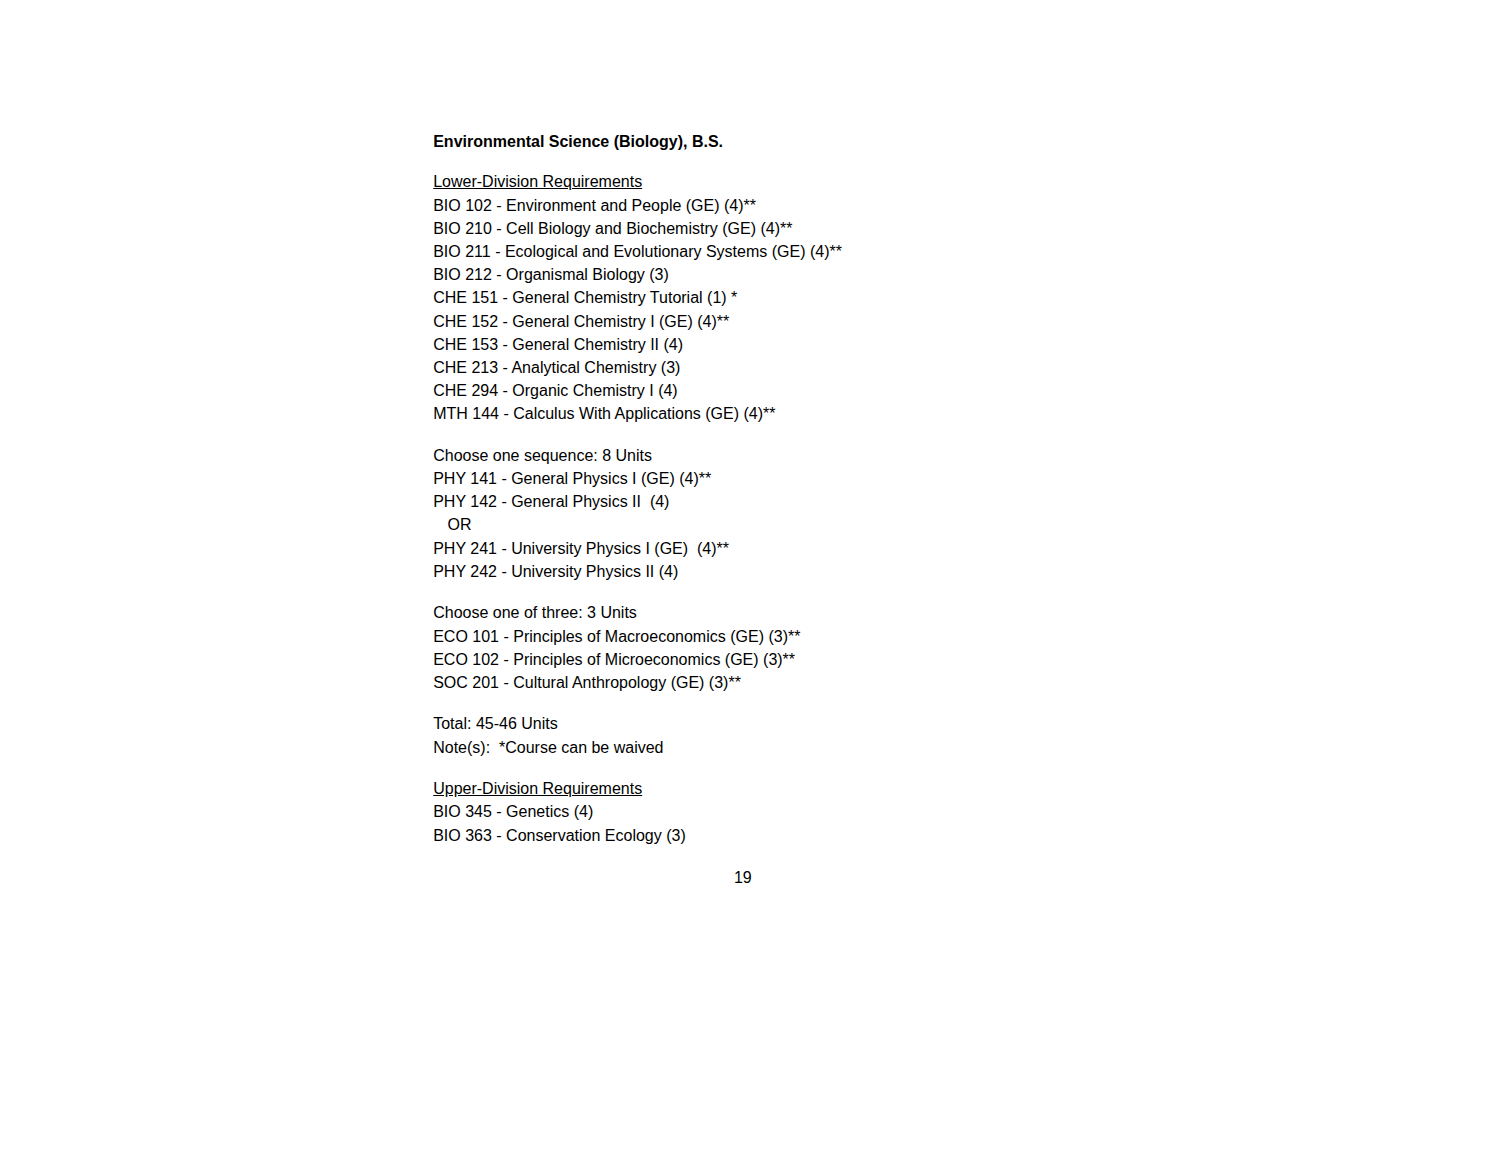Environmental Science (Biology), B.S.
Lower-Division Requirements
BIO 102 - Environment and People (GE) (4)**
BIO 210 - Cell Biology and Biochemistry (GE) (4)**
BIO 211 - Ecological and Evolutionary Systems (GE) (4)**
BIO 212 - Organismal Biology (3)
CHE 151 - General Chemistry Tutorial (1) *
CHE 152 - General Chemistry I (GE) (4)**
CHE 153 - General Chemistry II (4)
CHE 213 - Analytical Chemistry (3)
CHE 294 - Organic Chemistry I (4)
MTH 144 - Calculus With Applications (GE) (4)**
Choose one sequence: 8 Units
PHY 141 - General Physics I (GE) (4)**
PHY 142 - General Physics II (4)
OR
PHY 241 - University Physics I (GE) (4)**
PHY 242 - University Physics II (4)
Choose one of three: 3 Units
ECO 101 - Principles of Macroeconomics (GE) (3)**
ECO 102 - Principles of Microeconomics (GE) (3)**
SOC 201 - Cultural Anthropology (GE) (3)**
Total: 45-46 Units
Note(s): *Course can be waived
Upper-Division Requirements
BIO 345 - Genetics (4)
BIO 363 - Conservation Ecology (3)
19